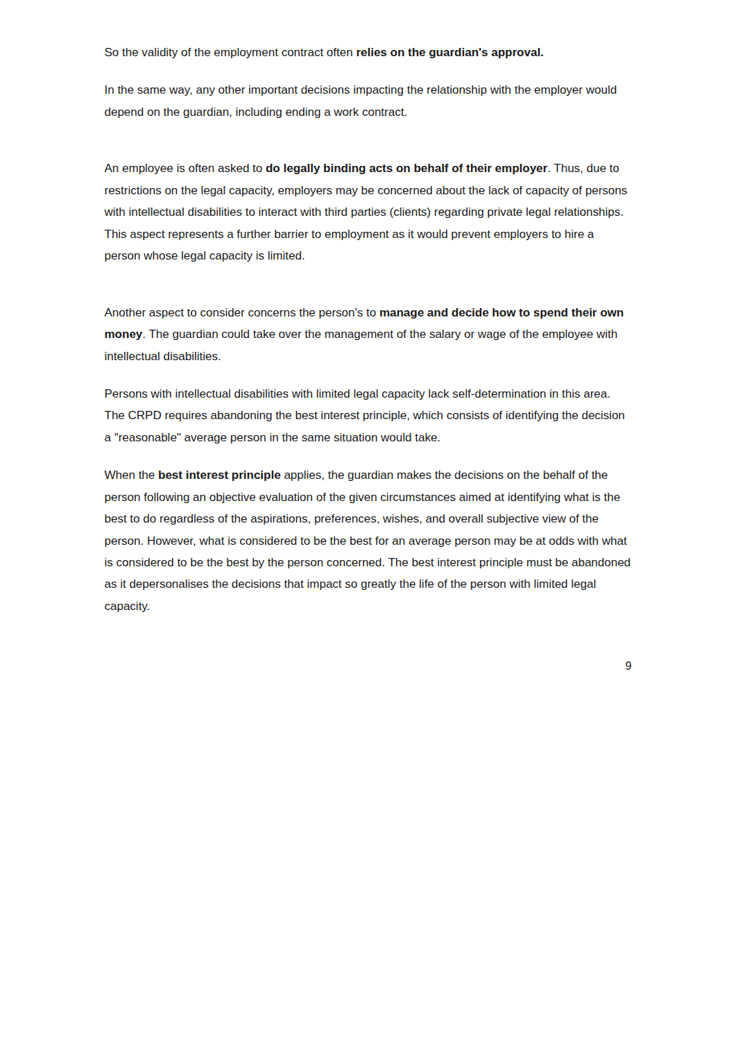So the validity of the employment contract often relies on the guardian's approval.
In the same way, any other important decisions impacting the relationship with the employer would depend on the guardian, including ending a work contract.
An employee is often asked to do legally binding acts on behalf of their employer. Thus, due to restrictions on the legal capacity, employers may be concerned about the lack of capacity of persons with intellectual disabilities to interact with third parties (clients) regarding private legal relationships. This aspect represents a further barrier to employment as it would prevent employers to hire a person whose legal capacity is limited.
Another aspect to consider concerns the person's to manage and decide how to spend their own money. The guardian could take over the management of the salary or wage of the employee with intellectual disabilities.
Persons with intellectual disabilities with limited legal capacity lack self-determination in this area. The CRPD requires abandoning the best interest principle, which consists of identifying the decision a "reasonable" average person in the same situation would take.
When the best interest principle applies, the guardian makes the decisions on the behalf of the person following an objective evaluation of the given circumstances aimed at identifying what is the best to do regardless of the aspirations, preferences, wishes, and overall subjective view of the person. However, what is considered to be the best for an average person may be at odds with what is considered to be the best by the person concerned. The best interest principle must be abandoned as it depersonalises the decisions that impact so greatly the life of the person with limited legal capacity.
9